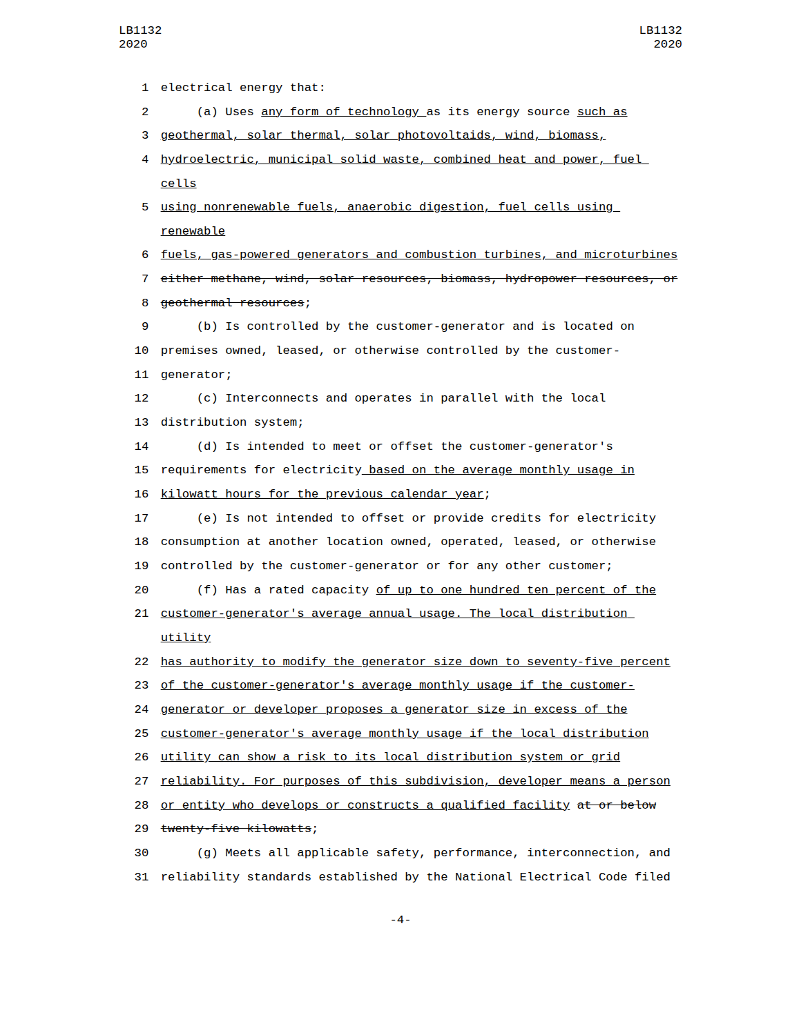LB1132
2020
LB1132
2020
electrical energy that:
(a) Uses any form of technology as its energy source such as
geothermal, solar thermal, solar photovoltaids, wind, biomass,
hydroelectric, municipal solid waste, combined heat and power, fuel cells
using nonrenewable fuels, anaerobic digestion, fuel cells using renewable
fuels, gas-powered generators and combustion turbines, and microturbines
either methane, wind, solar resources, biomass, hydropower resources, or
geothermal resources;
(b) Is controlled by the customer-generator and is located on
premises owned, leased, or otherwise controlled by the customer-
generator;
(c) Interconnects and operates in parallel with the local
distribution system;
(d) Is intended to meet or offset the customer-generator's
requirements for electricity based on the average monthly usage in
kilowatt hours for the previous calendar year;
(e) Is not intended to offset or provide credits for electricity
consumption at another location owned, operated, leased, or otherwise
controlled by the customer-generator or for any other customer;
(f) Has a rated capacity of up to one hundred ten percent of the
customer-generator's average annual usage. The local distribution utility
has authority to modify the generator size down to seventy-five percent
of the customer-generator's average monthly usage if the customer-
generator or developer proposes a generator size in excess of the
customer-generator's average monthly usage if the local distribution
utility can show a risk to its local distribution system or grid
reliability. For purposes of this subdivision, developer means a person
or entity who develops or constructs a qualified facility at or below
twenty-five kilowatts;
(g) Meets all applicable safety, performance, interconnection, and
reliability standards established by the National Electrical Code filed
-4-